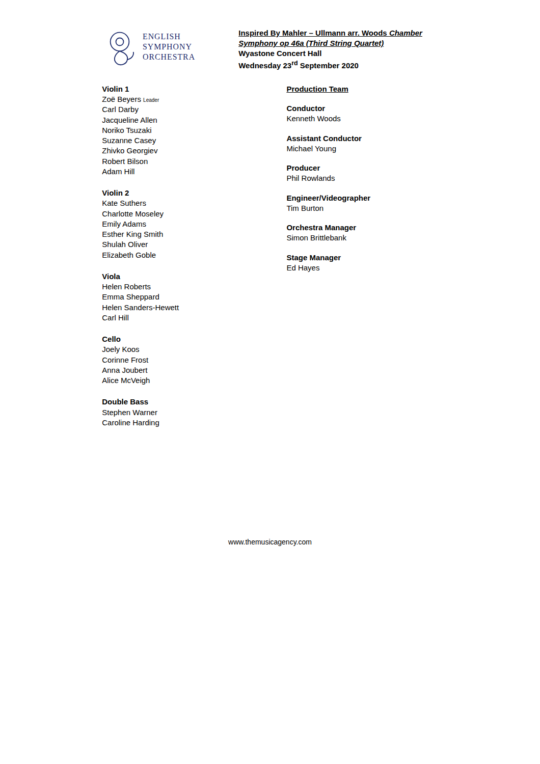ENGLISH SYMPHONY ORCHESTRA
Inspired By Mahler – Ullmann arr. Woods Chamber Symphony op 46a (Third String Quartet)
Wyastone Concert Hall
Wednesday 23rd September 2020
Violin 1
Zoë Beyers Leader
Carl Darby
Jacqueline Allen
Noriko Tsuzaki
Suzanne Casey
Zhivko Georgiev
Robert Bilson
Adam Hill
Violin 2
Kate Suthers
Charlotte Moseley
Emily Adams
Esther King Smith
Shulah Oliver
Elizabeth Goble
Viola
Helen Roberts
Emma Sheppard
Helen Sanders-Hewett
Carl Hill
Cello
Joely Koos
Corinne Frost
Anna Joubert
Alice McVeigh
Double Bass
Stephen Warner
Caroline Harding
Production Team
Conductor
Kenneth Woods
Assistant Conductor
Michael Young
Producer
Phil Rowlands
Engineer/Videographer
Tim Burton
Orchestra Manager
Simon Brittlebank
Stage Manager
Ed Hayes
www.themusicagency.com